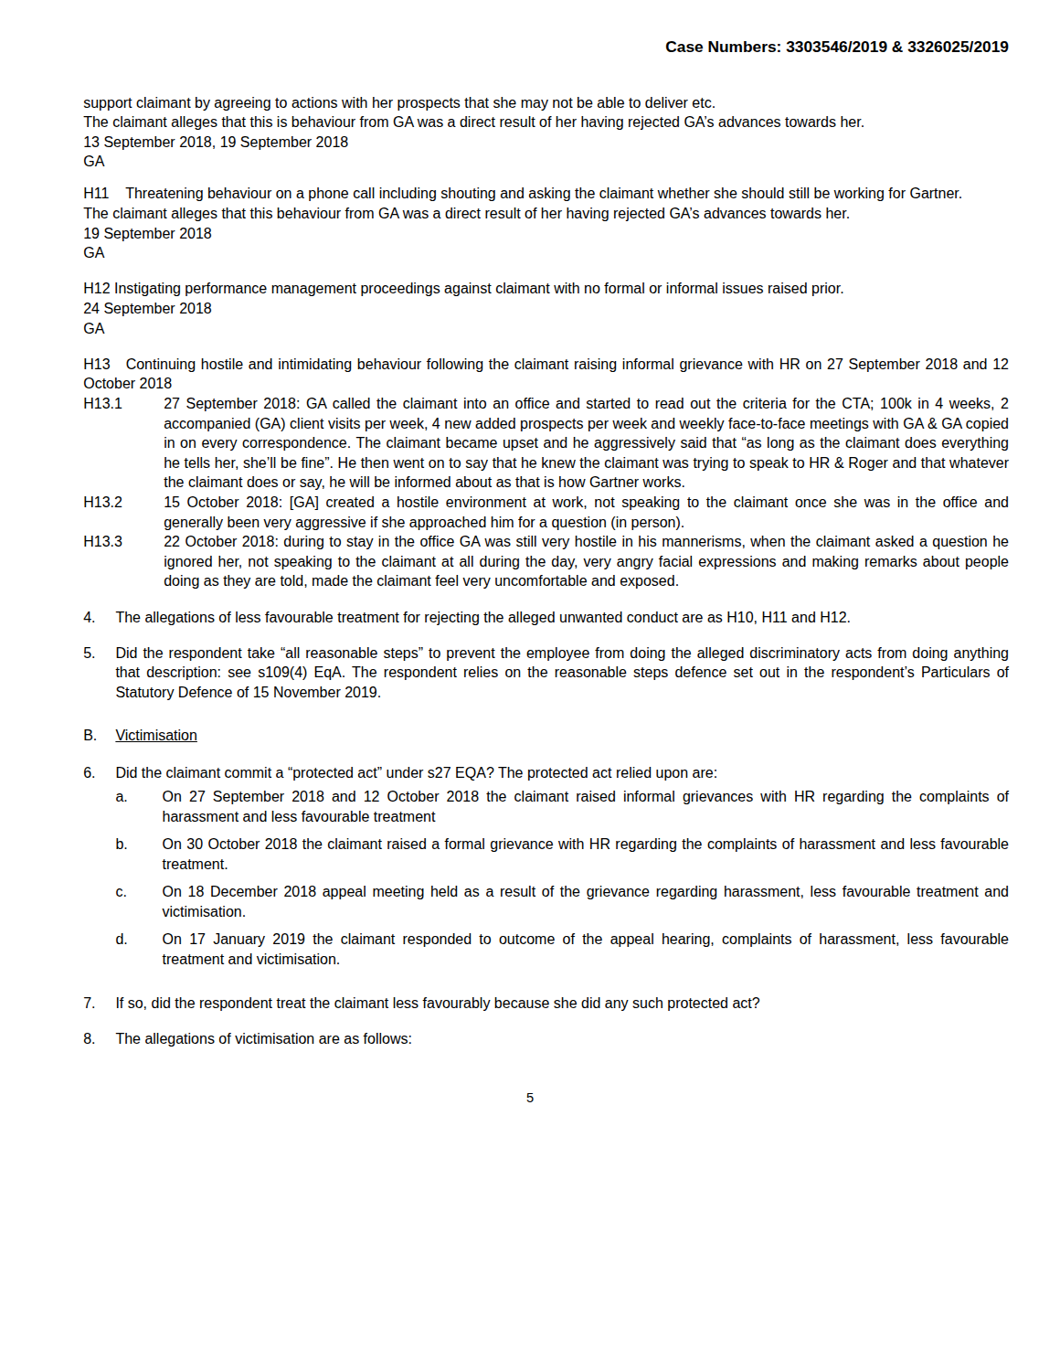Case Numbers: 3303546/2019 & 3326025/2019
support claimant by agreeing to actions with her prospects that she may not be able to deliver etc.
The claimant alleges that this is behaviour from GA was a direct result of her having rejected GA’s advances towards her.
13 September 2018, 19 September 2018
GA
H11 Threatening behaviour on a phone call including shouting and asking the claimant whether she should still be working for Gartner.
The claimant alleges that this behaviour from GA was a direct result of her having rejected GA’s advances towards her.
19 September 2018
GA
H12 Instigating performance management proceedings against claimant with no formal or informal issues raised prior.
24 September 2018
GA
H13 Continuing hostile and intimidating behaviour following the claimant raising informal grievance with HR on 27 September 2018 and 12 October 2018
H13.1 27 September 2018: GA called the claimant into an office and started to read out the criteria for the CTA; 100k in 4 weeks, 2 accompanied (GA) client visits per week, 4 new added prospects per week and weekly face-to-face meetings with GA & GA copied in on every correspondence. The claimant became upset and he aggressively said that “as long as the claimant does everything he tells her, she’ll be fine”. He then went on to say that he knew the claimant was trying to speak to HR & Roger and that whatever the claimant does or say, he will be informed about as that is how Gartner works.
H13.2 15 October 2018: [GA] created a hostile environment at work, not speaking to the claimant once she was in the office and generally been very aggressive if she approached him for a question (in person).
H13.3 22 October 2018: during to stay in the office GA was still very hostile in his mannerisms, when the claimant asked a question he ignored her, not speaking to the claimant at all during the day, very angry facial expressions and making remarks about people doing as they are told, made the claimant feel very uncomfortable and exposed.
The allegations of less favourable treatment for rejecting the alleged unwanted conduct are as H10, H11 and H12.
Did the respondent take “all reasonable steps” to prevent the employee from doing the alleged discriminatory acts from doing anything that description: see s109(4) EqA. The respondent relies on the reasonable steps defence set out in the respondent’s Particulars of Statutory Defence of 15 November 2019.
B. Victimisation
Did the claimant commit a “protected act” under s27 EQA? The protected act relied upon are:
On 27 September 2018 and 12 October 2018 the claimant raised informal grievances with HR regarding the complaints of harassment and less favourable treatment
On 30 October 2018 the claimant raised a formal grievance with HR regarding the complaints of harassment and less favourable treatment.
On 18 December 2018 appeal meeting held as a result of the grievance regarding harassment, less favourable treatment and victimisation.
On 17 January 2019 the claimant responded to outcome of the appeal hearing, complaints of harassment, less favourable treatment and victimisation.
If so, did the respondent treat the claimant less favourably because she did any such protected act?
The allegations of victimisation are as follows:
5